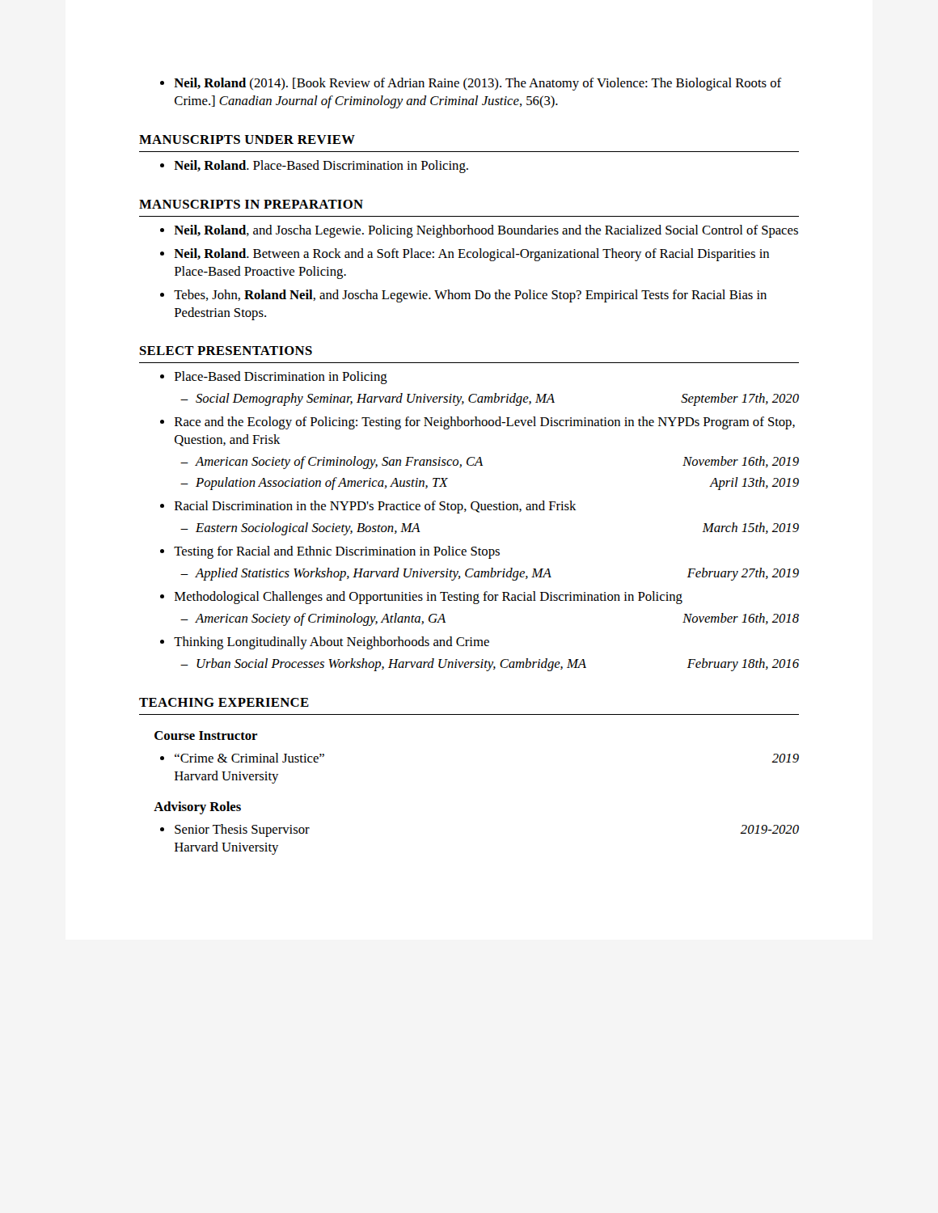Neil, Roland (2014). [Book Review of Adrian Raine (2013). The Anatomy of Violence: The Biological Roots of Crime.] Canadian Journal of Criminology and Criminal Justice, 56(3).
MANUSCRIPTS UNDER REVIEW
Neil, Roland. Place-Based Discrimination in Policing.
MANUSCRIPTS IN PREPARATION
Neil, Roland, and Joscha Legewie. Policing Neighborhood Boundaries and the Racialized Social Control of Spaces
Neil, Roland. Between a Rock and a Soft Place: An Ecological-Organizational Theory of Racial Disparities in Place-Based Proactive Policing.
Tebes, John, Roland Neil, and Joscha Legewie. Whom Do the Police Stop? Empirical Tests for Racial Bias in Pedestrian Stops.
SELECT PRESENTATIONS
Place-Based Discrimination in Policing
Social Demography Seminar, Harvard University, Cambridge, MA September 17th, 2020
Race and the Ecology of Policing: Testing for Neighborhood-Level Discrimination in the NYPDs Program of Stop, Question, and Frisk
American Society of Criminology, San Fransisco, CA November 16th, 2019
Population Association of America, Austin, TX April 13th, 2019
Racial Discrimination in the NYPD's Practice of Stop, Question, and Frisk
Eastern Sociological Society, Boston, MA March 15th, 2019
Testing for Racial and Ethnic Discrimination in Police Stops
Applied Statistics Workshop, Harvard University, Cambridge, MA February 27th, 2019
Methodological Challenges and Opportunities in Testing for Racial Discrimination in Policing
American Society of Criminology, Atlanta, GA November 16th, 2018
Thinking Longitudinally About Neighborhoods and Crime
Urban Social Processes Workshop, Harvard University, Cambridge, MA February 18th, 2016
TEACHING EXPERIENCE
Course Instructor
“Crime & Criminal Justice” 2019
Harvard University
Advisory Roles
Senior Thesis Supervisor 2019-2020
Harvard University